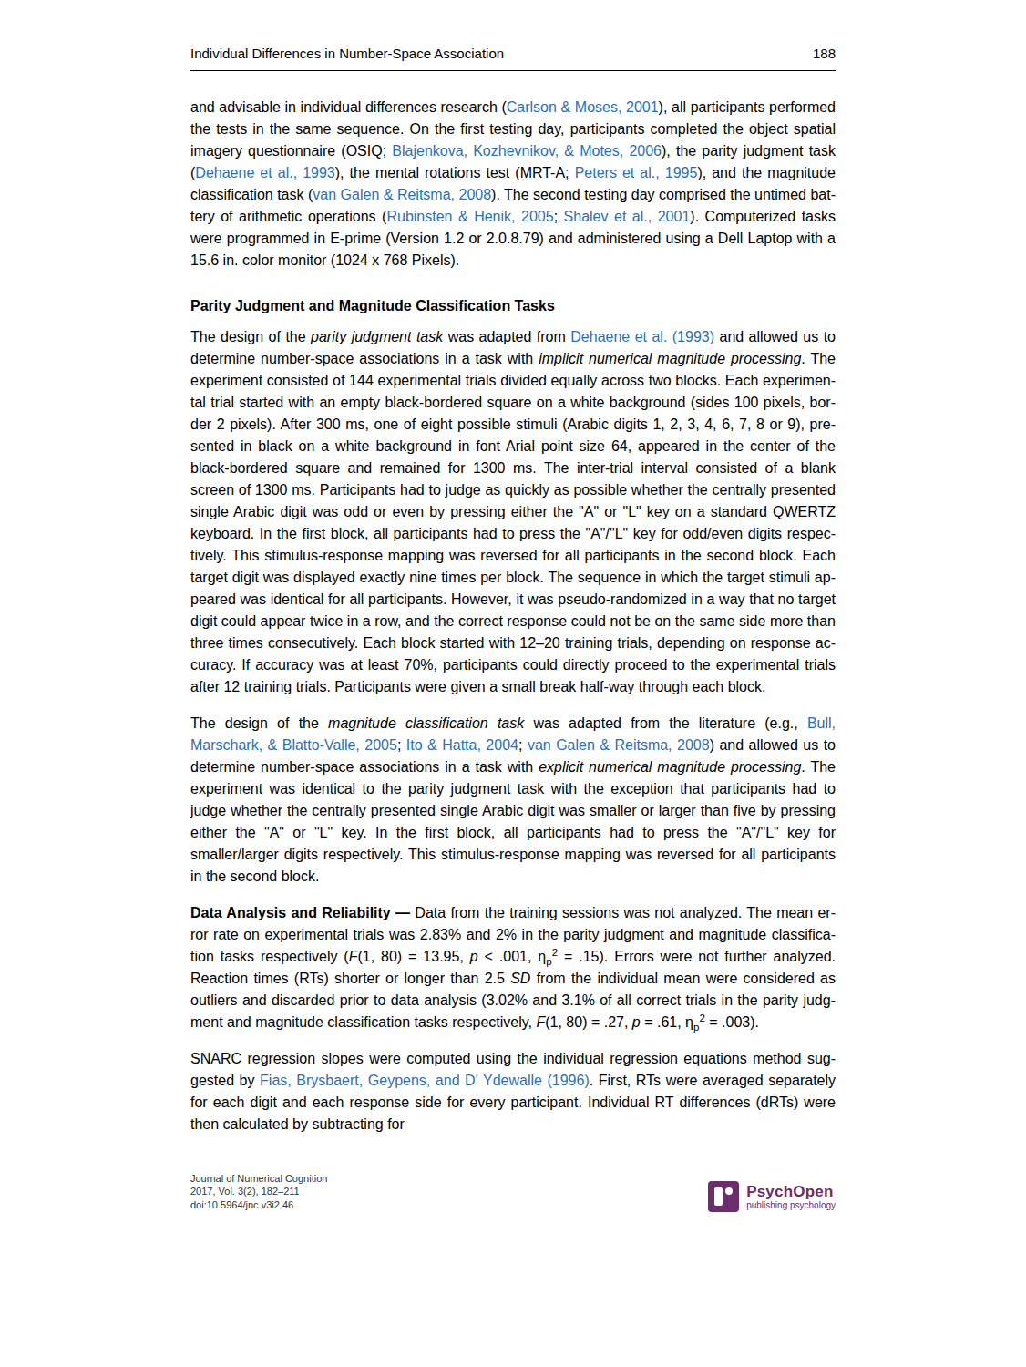Individual Differences in Number-Space Association 188
and advisable in individual differences research (Carlson & Moses, 2001), all participants performed the tests in the same sequence. On the first testing day, participants completed the object spatial imagery questionnaire (OSIQ; Blajenkova, Kozhevnikov, & Motes, 2006), the parity judgment task (Dehaene et al., 1993), the mental rotations test (MRT-A; Peters et al., 1995), and the magnitude classification task (van Galen & Reitsma, 2008). The second testing day comprised the untimed battery of arithmetic operations (Rubinsten & Henik, 2005; Shalev et al., 2001). Computerized tasks were programmed in E-prime (Version 1.2 or 2.0.8.79) and administered using a Dell Laptop with a 15.6 in. color monitor (1024 x 768 Pixels).
Parity Judgment and Magnitude Classification Tasks
The design of the parity judgment task was adapted from Dehaene et al. (1993) and allowed us to determine number-space associations in a task with implicit numerical magnitude processing. The experiment consisted of 144 experimental trials divided equally across two blocks. Each experimental trial started with an empty black-bordered square on a white background (sides 100 pixels, border 2 pixels). After 300 ms, one of eight possible stimuli (Arabic digits 1, 2, 3, 4, 6, 7, 8 or 9), presented in black on a white background in font Arial point size 64, appeared in the center of the black-bordered square and remained for 1300 ms. The inter-trial interval consisted of a blank screen of 1300 ms. Participants had to judge as quickly as possible whether the centrally presented single Arabic digit was odd or even by pressing either the "A" or "L" key on a standard QWERTZ keyboard. In the first block, all participants had to press the "A"/"L" key for odd/even digits respectively. This stimulus-response mapping was reversed for all participants in the second block. Each target digit was displayed exactly nine times per block. The sequence in which the target stimuli appeared was identical for all participants. However, it was pseudo-randomized in a way that no target digit could appear twice in a row, and the correct response could not be on the same side more than three times consecutively. Each block started with 12–20 training trials, depending on response accuracy. If accuracy was at least 70%, participants could directly proceed to the experimental trials after 12 training trials. Participants were given a small break half-way through each block.
The design of the magnitude classification task was adapted from the literature (e.g., Bull, Marschark, & Blatto-Valle, 2005; Ito & Hatta, 2004; van Galen & Reitsma, 2008) and allowed us to determine number-space associations in a task with explicit numerical magnitude processing. The experiment was identical to the parity judgment task with the exception that participants had to judge whether the centrally presented single Arabic digit was smaller or larger than five by pressing either the "A" or "L" key. In the first block, all participants had to press the "A"/"L" key for smaller/larger digits respectively. This stimulus-response mapping was reversed for all participants in the second block.
Data Analysis and Reliability — Data from the training sessions was not analyzed. The mean error rate on experimental trials was 2.83% and 2% in the parity judgment and magnitude classification tasks respectively (F(1, 80) = 13.95, p < .001, ηp2 = .15). Errors were not further analyzed. Reaction times (RTs) shorter or longer than 2.5 SD from the individual mean were considered as outliers and discarded prior to data analysis (3.02% and 3.1% of all correct trials in the parity judgment and magnitude classification tasks respectively, F(1, 80) = .27, p = .61, ηp2 = .003).
SNARC regression slopes were computed using the individual regression equations method suggested by Fias, Brysbaert, Geypens, and D' Ydewalle (1996). First, RTs were averaged separately for each digit and each response side for every participant. Individual RT differences (dRTs) were then calculated by subtracting for
Journal of Numerical Cognition
2017, Vol. 3(2), 182–211
doi:10.5964/jnc.v3i2.46
PsychOpen
publishing psychology